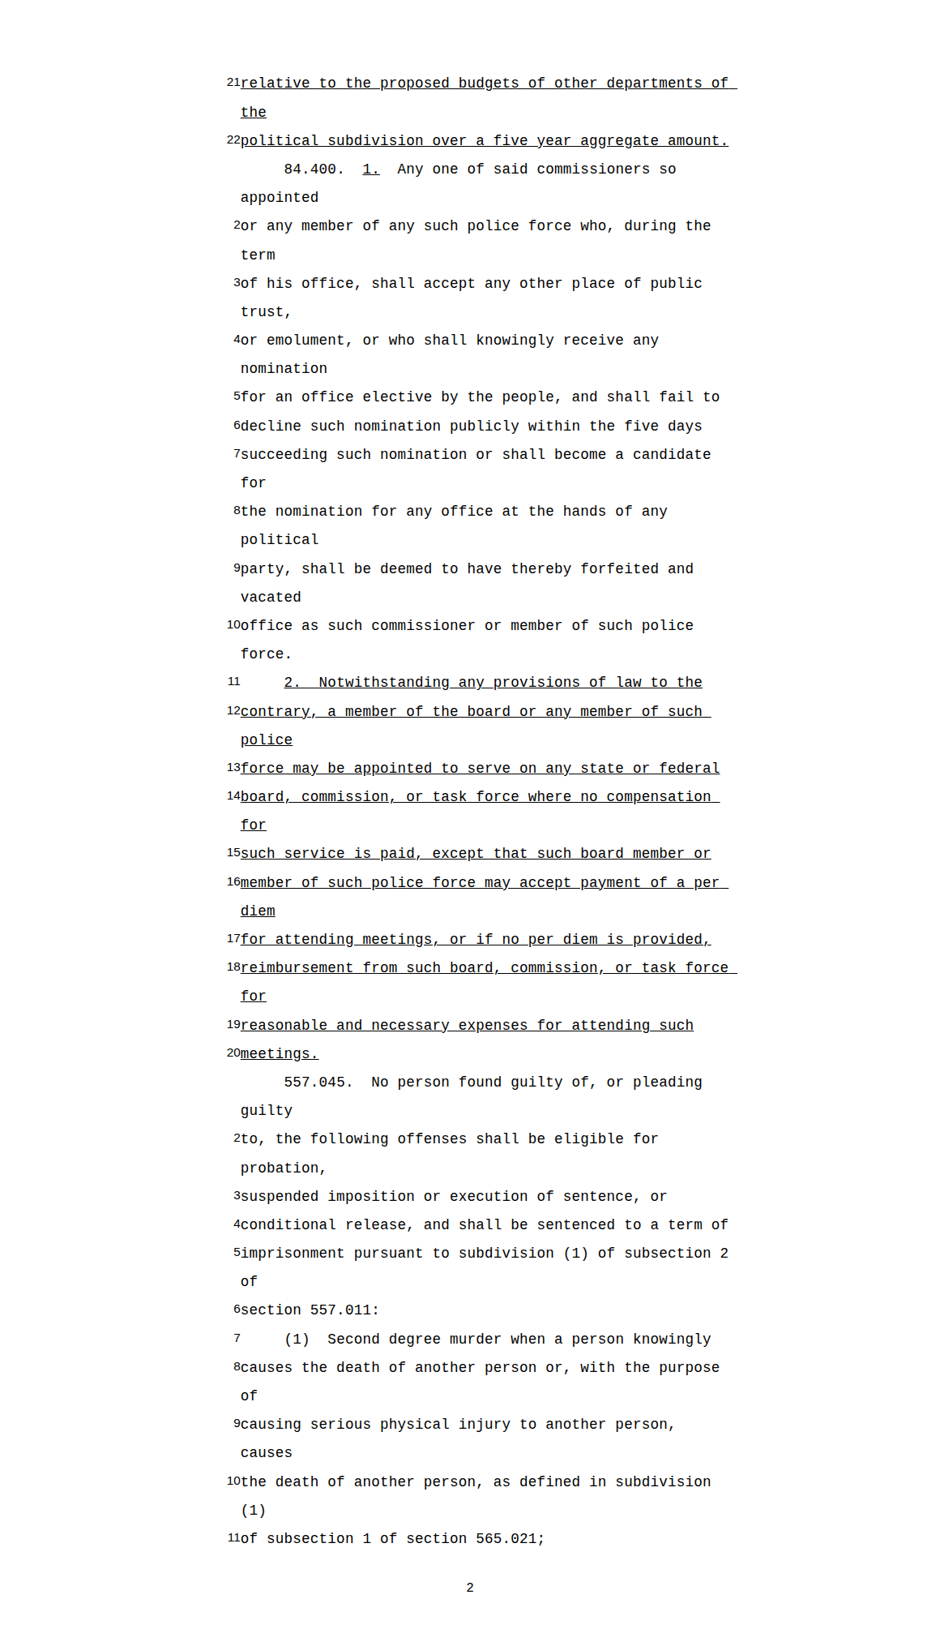| 21 | relative to the proposed budgets of other departments of the |
| 22 | political subdivision over a five year aggregate amount. |
| | 84.400. 1. Any one of said commissioners so appointed |
| 2 | or any member of any such police force who, during the term |
| 3 | of his office, shall accept any other place of public trust, |
| 4 | or emolument, or who shall knowingly receive any nomination |
| 5 | for an office elective by the people, and shall fail to |
| 6 | decline such nomination publicly within the five days |
| 7 | succeeding such nomination or shall become a candidate for |
| 8 | the nomination for any office at the hands of any political |
| 9 | party, shall be deemed to have thereby forfeited and vacated |
| 10 | office as such commissioner or member of such police force. |
| 11 | 2. Notwithstanding any provisions of law to the |
| 12 | contrary, a member of the board or any member of such police |
| 13 | force may be appointed to serve on any state or federal |
| 14 | board, commission, or task force where no compensation for |
| 15 | such service is paid, except that such board member or |
| 16 | member of such police force may accept payment of a per diem |
| 17 | for attending meetings, or if no per diem is provided, |
| 18 | reimbursement from such board, commission, or task force for |
| 19 | reasonable and necessary expenses for attending such |
| 20 | meetings. |
| | 557.045. No person found guilty of, or pleading guilty |
| 2 | to, the following offenses shall be eligible for probation, |
| 3 | suspended imposition or execution of sentence, or |
| 4 | conditional release, and shall be sentenced to a term of |
| 5 | imprisonment pursuant to subdivision (1) of subsection 2 of |
| 6 | section 557.011: |
| 7 | (1) Second degree murder when a person knowingly |
| 8 | causes the death of another person or, with the purpose of |
| 9 | causing serious physical injury to another person, causes |
| 10 | the death of another person, as defined in subdivision (1) |
| 11 | of subsection 1 of section 565.021; |
2